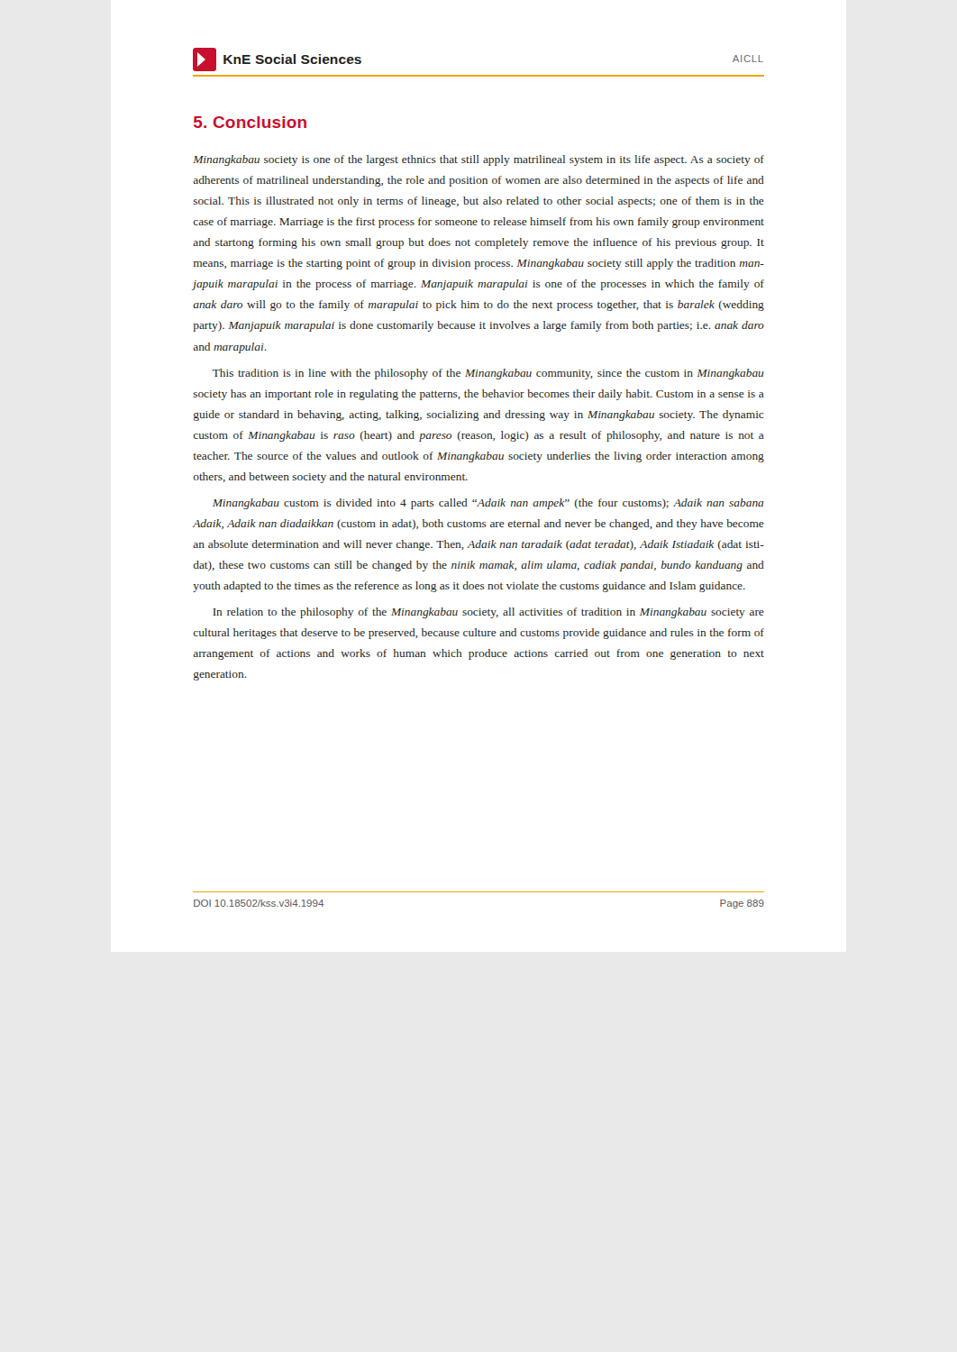KnE Social Sciences
AICLL
5. Conclusion
Minangkabau society is one of the largest ethnics that still apply matrilineal system in its life aspect. As a society of adherents of matrilineal understanding, the role and position of women are also determined in the aspects of life and social. This is illustrated not only in terms of lineage, but also related to other social aspects; one of them is in the case of marriage. Marriage is the first process for someone to release himself from his own family group environment and startong forming his own small group but does not completely remove the influence of his previous group. It means, marriage is the starting point of group in division process. Minangkabau society still apply the tradition manjapuik marapulai in the process of marriage. Manjapuik marapulai is one of the processes in which the family of anak daro will go to the family of marapulai to pick him to do the next process together, that is baralek (wedding party). Manjapuik marapulai is done customarily because it involves a large family from both parties; i.e. anak daro and marapulai.
This tradition is in line with the philosophy of the Minangkabau community, since the custom in Minangkabau society has an important role in regulating the patterns, the behavior becomes their daily habit. Custom in a sense is a guide or standard in behaving, acting, talking, socializing and dressing way in Minangkabau society. The dynamic custom of Minangkabau is raso (heart) and pareso (reason, logic) as a result of philosophy, and nature is not a teacher. The source of the values and outlook of Minangkabau society underlies the living order interaction among others, and between society and the natural environment.
Minangkabau custom is divided into 4 parts called “Adaik nan ampek” (the four customs); Adaik nan sabana Adaik, Adaik nan diadaikkan (custom in adat), both customs are eternal and never be changed, and they have become an absolute determination and will never change. Then, Adaik nan taradaik (adat teradat), Adaik Istiadaik (adat istidat), these two customs can still be changed by the ninik mamak, alim ulama, cadiak pandai, bundo kanduang and youth adapted to the times as the reference as long as it does not violate the customs guidance and Islam guidance.
In relation to the philosophy of the Minangkabau society, all activities of tradition in Minangkabau society are cultural heritages that deserve to be preserved, because culture and customs provide guidance and rules in the form of arrangement of actions and works of human which produce actions carried out from one generation to next generation.
DOI 10.18502/kss.v3i4.1994 Page 889